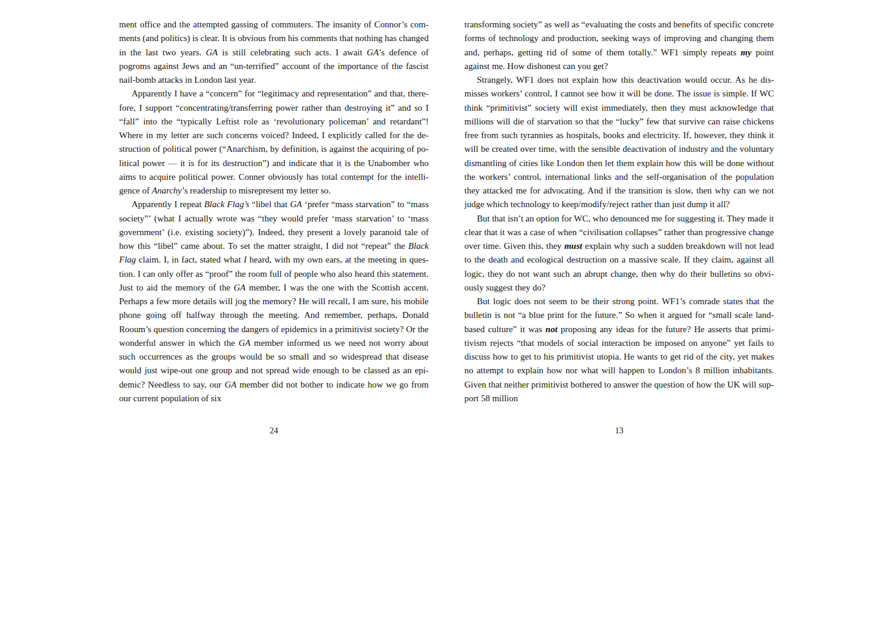ment office and the attempted gassing of commuters. The insanity of Connor’s comments (and politics) is clear. It is obvious from his comments that nothing has changed in the last two years. GA is still celebrating such acts. I await GA’s defence of pogroms against Jews and an “un-terrified” account of the importance of the fascist nail-bomb attacks in London last year.
Apparently I have a “concern” for “legitimacy and representation” and that, therefore, I support “concentrating/transferring power rather than destroying it” and so I “fall” into the “typically Leftist role as ‘revolutionary policeman’ and retardant”! Where in my letter are such concerns voiced? Indeed, I explicitly called for the destruction of political power (“Anarchism, by definition, is against the acquiring of political power — it is for its destruction”) and indicate that it is the Unabomber who aims to acquire political power. Conner obviously has total contempt for the intelligence of Anarchy’s readership to misrepresent my letter so.
Apparently I repeat Black Flag’s “libel that GA ‘prefer “mass starvation” to “mass society”’ (what I actually wrote was “they would prefer ‘mass starvation’ to ‘mass government’ (i.e. existing society)”). Indeed, they present a lovely paranoid tale of how this “libel” came about. To set the matter straight, I did not “repeat” the Black Flag claim. I, in fact, stated what I heard, with my own ears, at the meeting in question. I can only offer as “proof” the room full of people who also heard this statement. Just to aid the memory of the GA member, I was the one with the Scottish accent. Perhaps a few more details will jog the memory? He will recall, I am sure, his mobile phone going off halfway through the meeting. And remember, perhaps, Donald Rooum’s question concerning the dangers of epidemics in a primitivist society? Or the wonderful answer in which the GA member informed us we need not worry about such occurrences as the groups would be so small and so widespread that disease would just wipe-out one group and not spread wide enough to be classed as an epidemic? Needless to say, our GA member did not bother to indicate how we go from our current population of six
24
transforming society” as well as “evaluating the costs and benefits of specific concrete forms of technology and production, seeking ways of improving and changing them and, perhaps, getting rid of some of them totally.” WF1 simply repeats my point against me. How dishonest can you get?
Strangely, WF1 does not explain how this deactivation would occur. As he dismisses workers’ control, I cannot see how it will be done. The issue is simple. If WC think “primitivist” society will exist immediately, then they must acknowledge that millions will die of starvation so that the “lucky” few that survive can raise chickens free from such tyrannies as hospitals, books and electricity. If, however, they think it will be created over time, with the sensible deactivation of industry and the voluntary dismantling of cities like London then let them explain how this will be done without the workers’ control, international links and the self-organisation of the population they attacked me for advocating. And if the transition is slow, then why can we not judge which technology to keep/modify/reject rather than just dump it all?
But that isn’t an option for WC, who denounced me for suggesting it. They made it clear that it was a case of when “civilisation collapses” rather than progressive change over time. Given this, they must explain why such a sudden breakdown will not lead to the death and ecological destruction on a massive scale. If they claim, against all logic, they do not want such an abrupt change, then why do their bulletins so obviously suggest they do?
But logic does not seem to be their strong point. WF1’s comrade states that the bulletin is not “a blue print for the future.” So when it argued for “small scale land-based culture” it was not proposing any ideas for the future? He asserts that primitivism rejects “that models of social interaction be imposed on anyone” yet fails to discuss how to get to his primitivist utopia. He wants to get rid of the city, yet makes no attempt to explain how nor what will happen to London’s 8 million inhabitants. Given that neither primitivist bothered to answer the question of how the UK will support 58 million
13